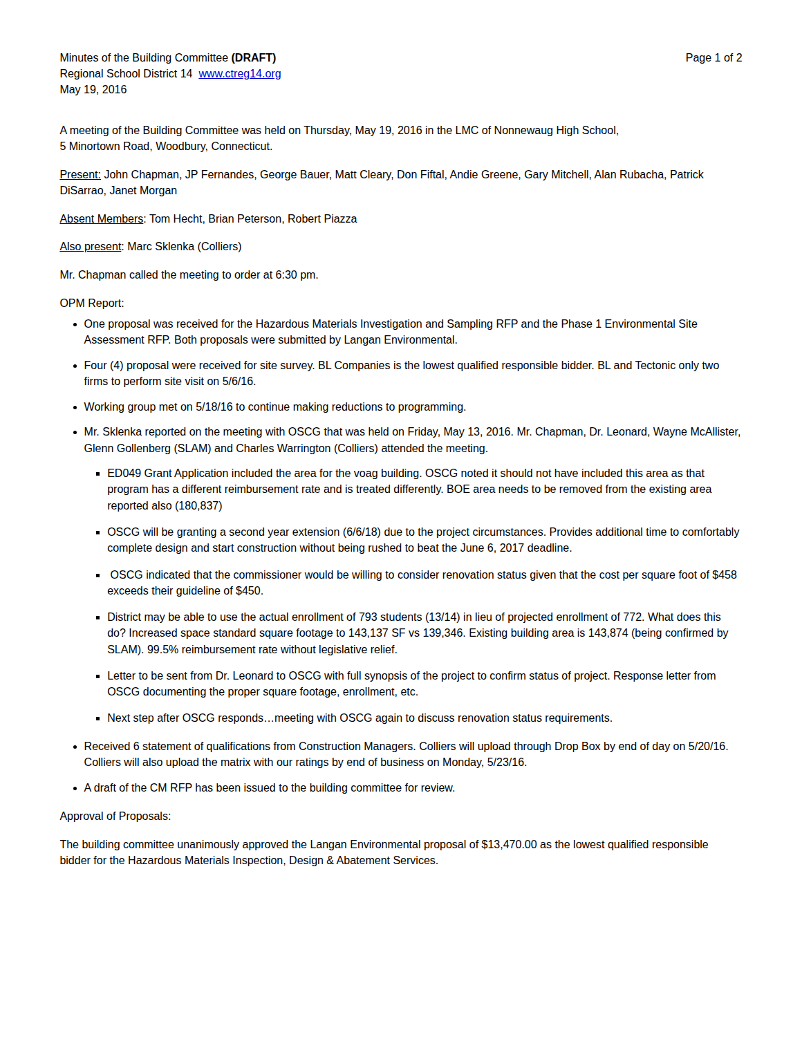Minutes of the Building Committee (DRAFT)
Page 1 of 2
Regional School District 14 www.ctreg14.org
May 19, 2016
A meeting of the Building Committee was held on Thursday, May 19, 2016 in the LMC of Nonnewaug High School,
5 Minortown Road, Woodbury, Connecticut.
Present: John Chapman, JP Fernandes, George Bauer, Matt Cleary, Don Fiftal, Andie Greene, Gary Mitchell, Alan Rubacha, Patrick DiSarrao, Janet Morgan
Absent Members: Tom Hecht, Brian Peterson, Robert Piazza
Also present: Marc Sklenka (Colliers)
Mr. Chapman called the meeting to order at 6:30 pm.
OPM Report:
One proposal was received for the Hazardous Materials Investigation and Sampling RFP and the Phase 1 Environmental Site Assessment RFP. Both proposals were submitted by Langan Environmental.
Four (4) proposal were received for site survey. BL Companies is the lowest qualified responsible bidder. BL and Tectonic only two firms to perform site visit on 5/6/16.
Working group met on 5/18/16 to continue making reductions to programming.
Mr. Sklenka reported on the meeting with OSCG that was held on Friday, May 13, 2016. Mr. Chapman, Dr. Leonard, Wayne McAllister, Glenn Gollenberg (SLAM) and Charles Warrington (Colliers) attended the meeting.
ED049 Grant Application included the area for the voag building. OSCG noted it should not have included this area as that program has a different reimbursement rate and is treated differently. BOE area needs to be removed from the existing area reported also (180,837)
OSCG will be granting a second year extension (6/6/18) due to the project circumstances. Provides additional time to comfortably complete design and start construction without being rushed to beat the June 6, 2017 deadline.
OSCG indicated that the commissioner would be willing to consider renovation status given that the cost per square foot of $458 exceeds their guideline of $450.
District may be able to use the actual enrollment of 793 students (13/14) in lieu of projected enrollment of 772. What does this do? Increased space standard square footage to 143,137 SF vs 139,346. Existing building area is 143,874 (being confirmed by SLAM). 99.5% reimbursement rate without legislative relief.
Letter to be sent from Dr. Leonard to OSCG with full synopsis of the project to confirm status of project. Response letter from OSCG documenting the proper square footage, enrollment, etc.
Next step after OSCG responds…meeting with OSCG again to discuss renovation status requirements.
Received 6 statement of qualifications from Construction Managers. Colliers will upload through Drop Box by end of day on 5/20/16. Colliers will also upload the matrix with our ratings by end of business on Monday, 5/23/16.
A draft of the CM RFP has been issued to the building committee for review.
Approval of Proposals:
The building committee unanimously approved the Langan Environmental proposal of $13,470.00 as the lowest qualified responsible bidder for the Hazardous Materials Inspection, Design & Abatement Services.